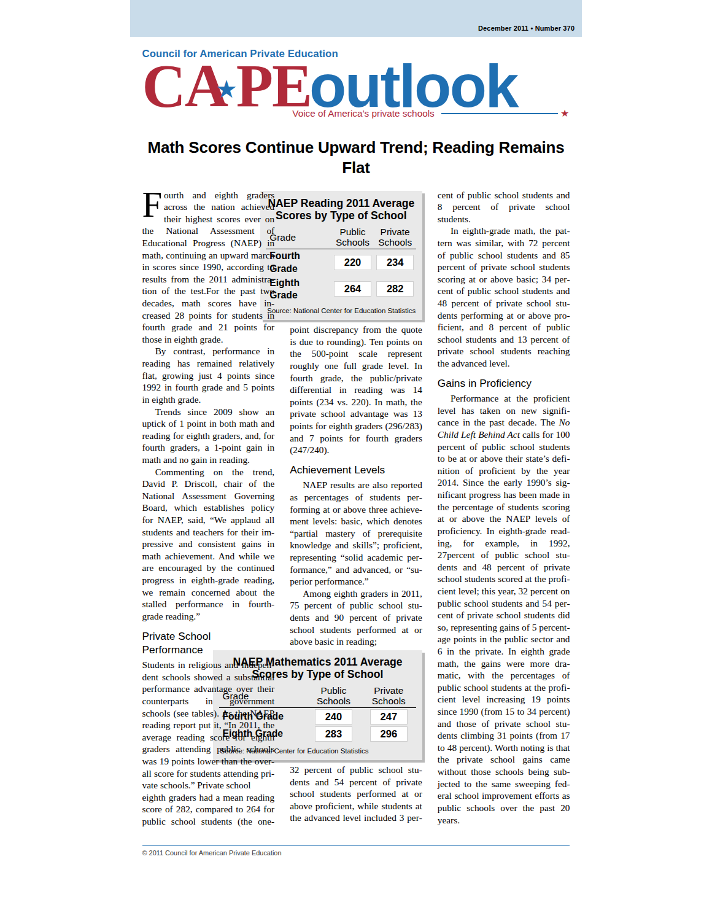December 2011 • Number 370
Council for American Private Education
CA★PE outlook
Voice of America’s private schools
★
Math Scores Continue Upward Trend; Reading Remains Flat
Fourth and eighth graders across the nation achieved their highest scores ever on the National Assessment of Educational Progress (NAEP) in math, continuing an upward march in scores since 1990, according to results from the 2011 administration of the test.For the past two decades, math scores have increased 28 points for students in fourth grade and 21 points for those in eighth grade.
By contrast, performance in reading has remained relatively flat, growing just 4 points since 1992 in fourth grade and 5 points in eighth grade.
Trends since 2009 show an uptick of 1 point in both math and reading for eighth graders, and, for fourth graders, a 1-point gain in math and no gain in reading.
Commenting on the trend, David P. Driscoll, chair of the National Assessment Governing Board, which establishes policy for NAEP, said, “We applaud all students and teachers for their impressive and consistent gains in math achievement. And while we are encouraged by the continued progress in eighth-grade reading, we remain concerned about the stalled performance in fourth-grade reading.”
Private School Performance
Students in religious and independent schools showed a substantial performance advantage over their counterparts in government schools (see tables). As the NAEP reading report put it, “In 2011, the average reading score for eighth graders attending public schools was 19 points lower than the overall score for students attending private schools.” Private school
NAEP Reading 2011 Average
Scores by Type of School
| Grade | Public Schools | Private Schools |
| --- | --- | --- |
| Fourth Grade | 220 | 234 |
| Eighth Grade | 264 | 282 |
Source: National Center for Education Statistics
eighth graders had a mean reading score of 282, compared to 264 for public school students (the one-point discrepancy from the quote is due to rounding). Ten points on the 500-point scale represent roughly one full grade level. In fourth grade, the public/private differential in reading was 14 points (234 vs. 220). In math, the private school advantage was 13 points for eighth graders (296/283) and 7 points for fourth graders (247/240).
Achievement Levels
NAEP results are also reported as percentages of students performing at or above three achievement levels: basic, which denotes “partial mastery of prerequisite knowledge and skills”; proficient, representing “solid academic performance,” and advanced, or “superior performance.”
Among eighth graders in 2011, 75 percent of public school students and 90 percent of private school students performed at or above basic in reading;
NAEP Mathematics 2011 Average
Scores by Type of School
| Grade | Public Schools | Private Schools |
| --- | --- | --- |
| Fourth Grade | 240 | 247 |
| Eighth Grade | 283 | 296 |
Source: National Center for Education Statistics
32 percent of public school students and 54 percent of private school students performed at or above proficient, while students at the advanced level included 3 percent of public school students and 8 percent of private school students.
In eighth-grade math, the pattern was similar, with 72 percent of public school students and 85 percent of private school students scoring at or above basic; 34 percent of public school students and 48 percent of private school students performing at or above proficient, and 8 percent of public school students and 13 percent of private school students reaching the advanced level.
Gains in Proficiency
Performance at the proficient level has taken on new significance in the past decade. The No Child Left Behind Act calls for 100 percent of public school students to be at or above their state’s definition of proficient by the year 2014. Since the early 1990’s significant progress has been made in the percentage of students scoring at or above the NAEP levels of proficiency. In eighth-grade reading, for example, in 1992, 27percent of public school students and 48 percent of private school students scored at the proficient level; this year, 32 percent on public school students and 54 percent of private school students did so, representing gains of 5 percentage points in the public sector and 6 in the private. In eighth grade math, the gains were more dramatic, with the percentages of public school students at the proficient level increasing 19 points since 1990 (from 15 to 34 percent) and those of private school students climbing 31 points (from 17 to 48 percent). Worth noting is that the private school gains came without those schools being subjected to the same sweeping federal school improvement efforts as public schools over the past 20 years.
© 2011 Council for American Private Education